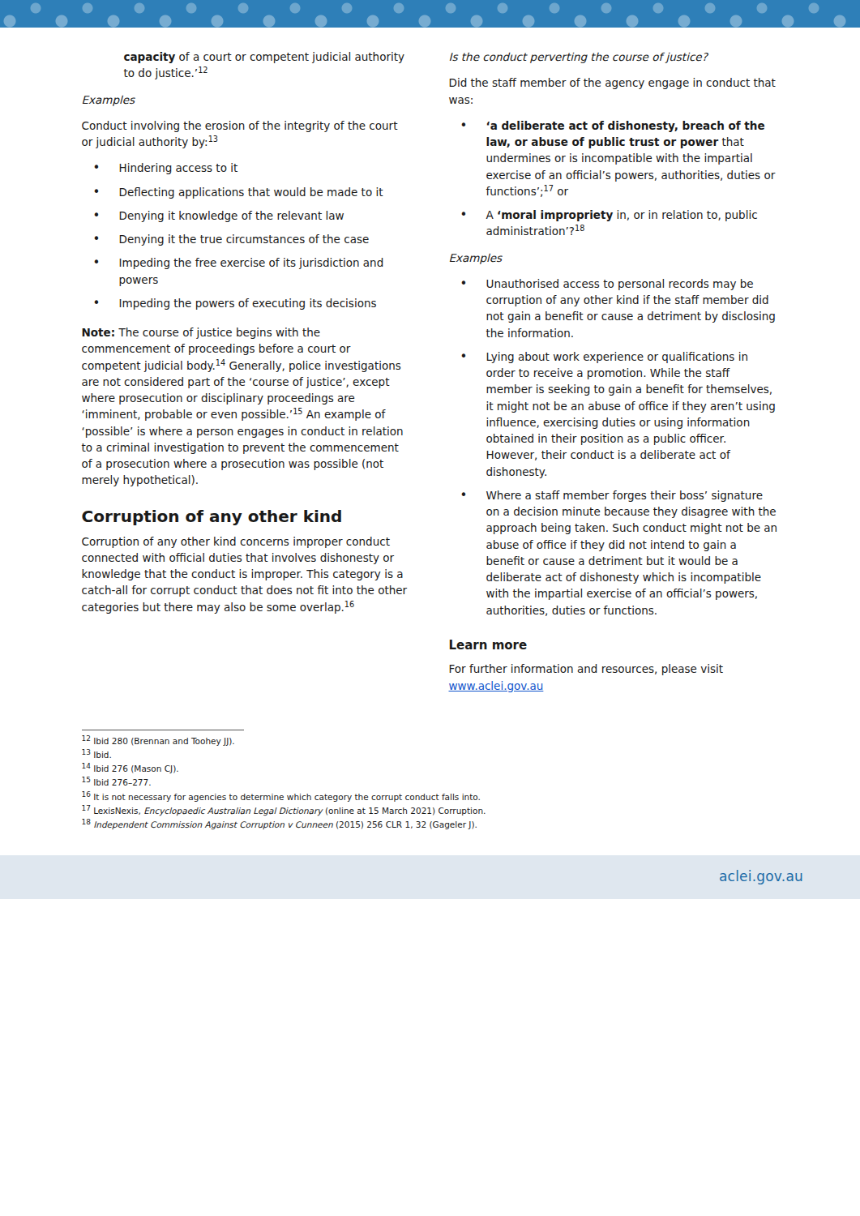capacity of a court or competent judicial authority to do justice.’12
Examples
Conduct involving the erosion of the integrity of the court or judicial authority by:13
Hindering access to it
Deflecting applications that would be made to it
Denying it knowledge of the relevant law
Denying it the true circumstances of the case
Impeding the free exercise of its jurisdiction and powers
Impeding the powers of executing its decisions
Note: The course of justice begins with the commencement of proceedings before a court or competent judicial body.14 Generally, police investigations are not considered part of the ‘course of justice’, except where prosecution or disciplinary proceedings are ‘imminent, probable or even possible.’15 An example of ‘possible’ is where a person engages in conduct in relation to a criminal investigation to prevent the commencement of a prosecution where a prosecution was possible (not merely hypothetical).
Corruption of any other kind
Corruption of any other kind concerns improper conduct connected with official duties that involves dishonesty or knowledge that the conduct is improper. This category is a catch-all for corrupt conduct that does not fit into the other categories but there may also be some overlap.16
Is the conduct perverting the course of justice?
Did the staff member of the agency engage in conduct that was:
‘a deliberate act of dishonesty, breach of the law, or abuse of public trust or power that undermines or is incompatible with the impartial exercise of an official’s powers, authorities, duties or functions’;17 or
A ‘moral impropriety in, or in relation to, public administration’?18
Examples
Unauthorised access to personal records may be corruption of any other kind if the staff member did not gain a benefit or cause a detriment by disclosing the information.
Lying about work experience or qualifications in order to receive a promotion. While the staff member is seeking to gain a benefit for themselves, it might not be an abuse of office if they aren’t using influence, exercising duties or using information obtained in their position as a public officer. However, their conduct is a deliberate act of dishonesty.
Where a staff member forges their boss’ signature on a decision minute because they disagree with the approach being taken. Such conduct might not be an abuse of office if they did not intend to gain a benefit or cause a detriment but it would be a deliberate act of dishonesty which is incompatible with the impartial exercise of an official’s powers, authorities, duties or functions.
Learn more
For further information and resources, please visit www.aclei.gov.au
12 Ibid 280 (Brennan and Toohey JJ).
13 Ibid.
14 Ibid 276 (Mason CJ).
15 Ibid 276–277.
16 It is not necessary for agencies to determine which category the corrupt conduct falls into.
17 LexisNexis, Encyclopaedic Australian Legal Dictionary (online at 15 March 2021) Corruption.
18 Independent Commission Against Corruption v Cunneen (2015) 256 CLR 1, 32 (Gageler J).
aclei.gov.au